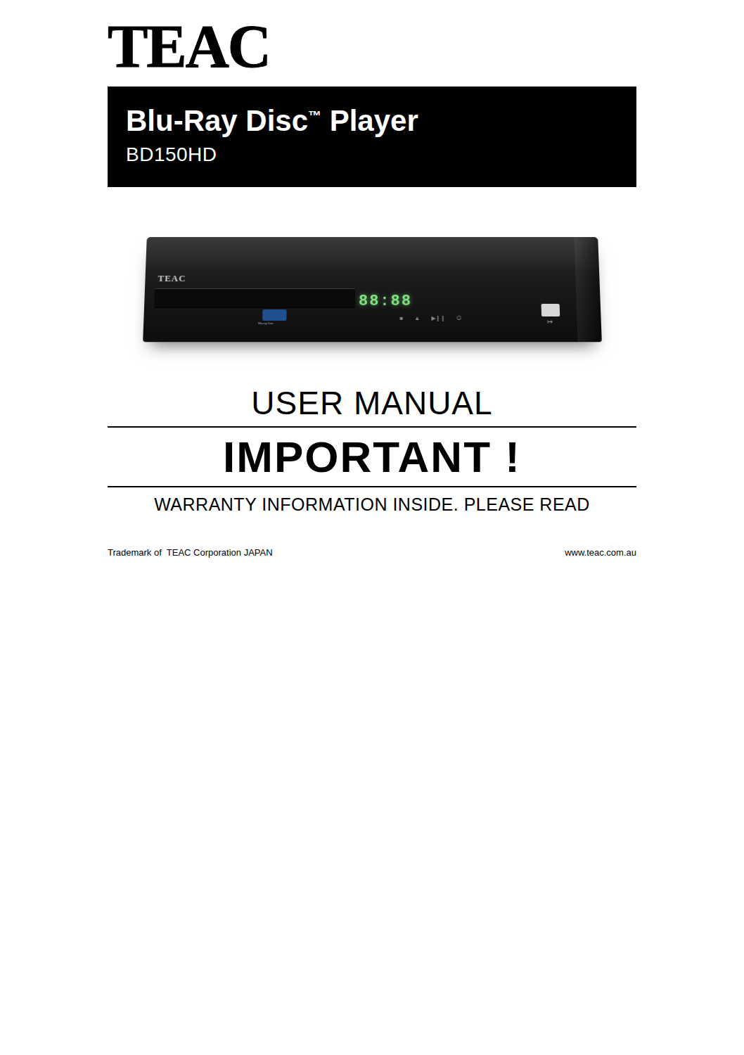TEAC
Blu-Ray Disc™ Player
BD150HD
TEAC
88:88
■ ▲ ▶❙❙ ⏻
USER MANUAL
IMPORTANT !
WARRANTY INFORMATION INSIDE. PLEASE READ
Trademark of TEAC Corporation JAPAN
www.teac.com.au